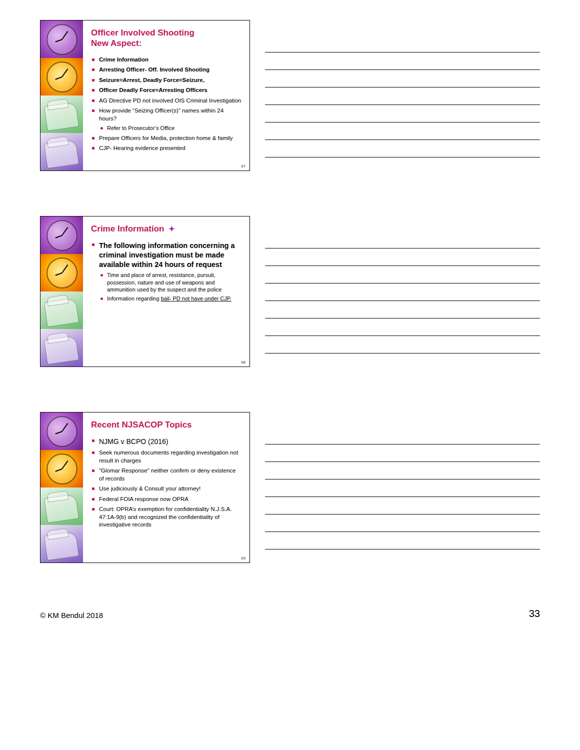Officer Involved Shooting
New Aspect:
Crime Information
Arresting Officer- Off. Involved Shooting
Seizure=Arrest, Deadly Force=Seizure,
Officer Deadly Force=Arresting Officers
AG Directive PD not involved OIS Criminal Investigation
How provide “Seizing Officer(s)” names within 24 hours?
Refer to Prosecutor’s Office
Prepare Officers for Media, protection home & family
CJP- Hearing evidence presented
97
Crime Information ✦
The following information concerning a criminal investigation must be made available within 24 hours of request
Time and place of arrest, resistance, pursuit, possession, nature and use of weapons and ammunition used by the suspect and the police
Information regarding bail- PD not have under CJP.
98
Recent NJSACOP Topics
NJMG v BCPO (2016)
Seek numerous documents regarding investigation not result in charges
"Glomar Response" neither confirm or deny existence of records
Use judiciously & Consult your attorney!
Federal FOIA response now OPRA
Court: OPRA’s exemption for confidentiality N.J.S.A. 47:1A-9(b) and recognized the confidentiality of investigative records
99
© KM Bendul 2018
33